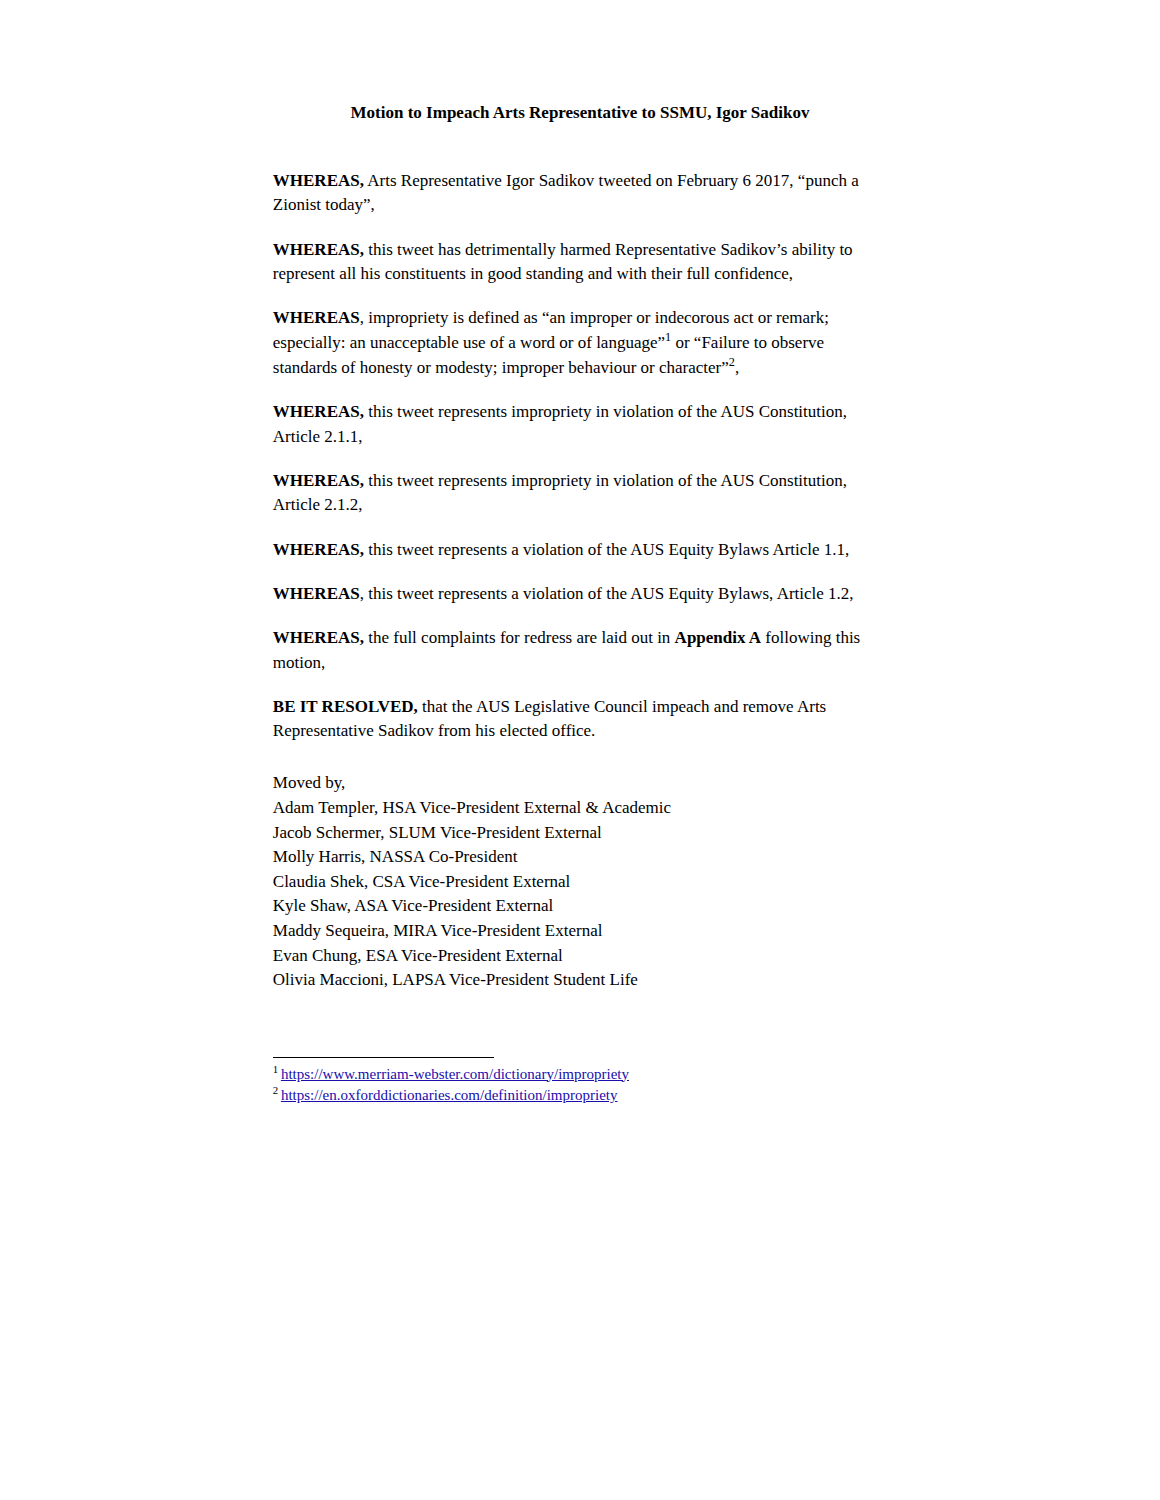Motion to Impeach Arts Representative to SSMU, Igor Sadikov
WHEREAS, Arts Representative Igor Sadikov tweeted on February 6 2017, “punch a Zionist today”,
WHEREAS, this tweet has detrimentally harmed Representative Sadikov’s ability to represent all his constituents in good standing and with their full confidence,
WHEREAS, impropriety is defined as “an improper or indecorous act or remark; especially: an unacceptable use of a word or of language”1 or “Failure to observe standards of honesty or modesty; improper behaviour or character”2,
WHEREAS, this tweet represents impropriety in violation of the AUS Constitution, Article 2.1.1,
WHEREAS, this tweet represents impropriety in violation of the AUS Constitution, Article 2.1.2,
WHEREAS, this tweet represents a violation of the AUS Equity Bylaws Article 1.1,
WHEREAS, this tweet represents a violation of the AUS Equity Bylaws, Article 1.2,
WHEREAS, the full complaints for redress are laid out in Appendix A following this motion,
BE IT RESOLVED, that the AUS Legislative Council impeach and remove Arts Representative Sadikov from his elected office.
Moved by, Adam Templer, HSA Vice-President External & Academic Jacob Schermer, SLUM Vice-President External Molly Harris, NASSA Co-President Claudia Shek, CSA Vice-President External Kyle Shaw, ASA Vice-President External Maddy Sequeira, MIRA Vice-President External Evan Chung, ESA Vice-President External Olivia Maccioni, LAPSA Vice-President Student Life
1 https://www.merriam-webster.com/dictionary/impropriety
2 https://en.oxforddictionaries.com/definition/impropriety